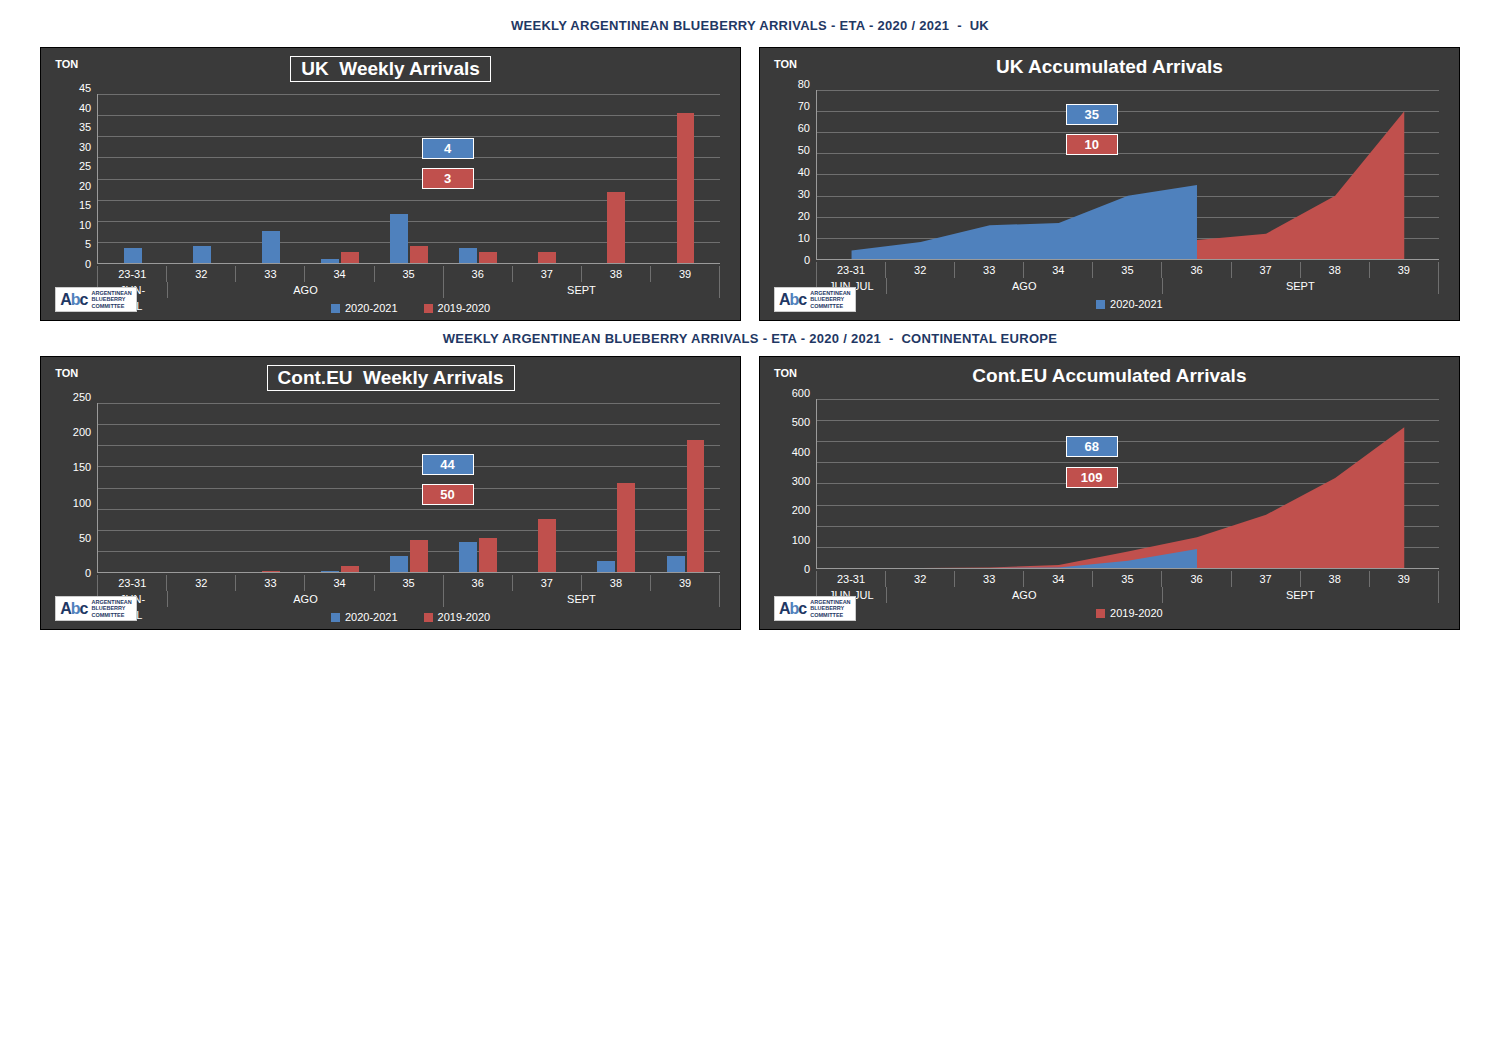WEEKLY ARGENTINEAN BLUEBERRY ARRIVALS - ETA - 2020 / 2021 - UK
TON
UK Weekly Arrivals
45 40 35 30 25 20 15 10 5 0
4
3
23-31
32
33
34
35
36
37
38
39
JUN-
JUL
AGO
SEPT
2020-2021
2019-2020
Abc
Argentinean
blueberry
committee
TON
UK Accumulated Arrivals
80 70 60 50 40 30 20 10 0
35
10
23-31
32
33
34
35
36
37
38
39
JUN-JUL
AGO
SEPT
2020-2021
Abc
Argentinean
blueberry
committee
WEEKLY ARGENTINEAN BLUEBERRY ARRIVALS - ETA - 2020 / 2021 - CONTINENTAL EUROPE
TON
Cont.EU Weekly Arrivals
250 200 150 100 50 0
44
50
23-31
32
33
34
35
36
37
38
39
JUN-
JUL
AGO
SEPT
2020-2021
2019-2020
Abc
Argentinean
blueberry
committee
TON
Cont.EU Accumulated Arrivals
600 500 400 300 200 100 0
68
109
23-31
32
33
34
35
36
37
38
39
JUN-JUL
AGO
SEPT
2019-2020
Abc
Argentinean
blueberry
committee